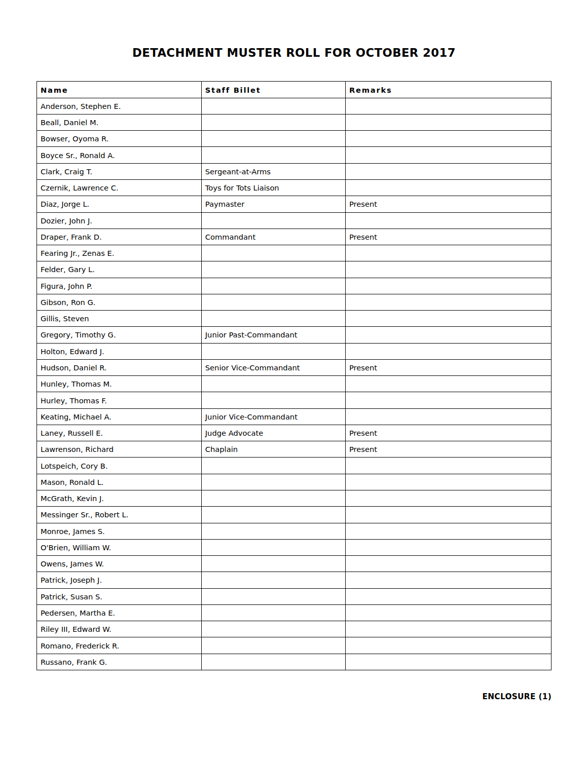DETACHMENT MUSTER ROLL FOR OCTOBER 2017
| Name | Staff Billet | Remarks |
| --- | --- | --- |
| Anderson, Stephen E. | | |
| Beall, Daniel M. | | |
| Bowser, Oyoma R. | | |
| Boyce Sr., Ronald A. | | |
| Clark, Craig T. | Sergeant-at-Arms | |
| Czernik, Lawrence C. | Toys for Tots Liaison | |
| Diaz, Jorge L. | Paymaster | Present |
| Dozier, John J. | | |
| Draper, Frank D. | Commandant | Present |
| Fearing Jr., Zenas E. | | |
| Felder, Gary L. | | |
| Figura, John P. | | |
| Gibson, Ron G. | | |
| Gillis, Steven | | |
| Gregory, Timothy G. | Junior Past-Commandant | |
| Holton, Edward J. | | |
| Hudson, Daniel R. | Senior Vice-Commandant | Present |
| Hunley, Thomas M. | | |
| Hurley, Thomas F. | | |
| Keating, Michael A. | Junior Vice-Commandant | |
| Laney, Russell E. | Judge Advocate | Present |
| Lawrenson, Richard | Chaplain | Present |
| Lotspeich, Cory B. | | |
| Mason, Ronald L. | | |
| McGrath, Kevin J. | | |
| Messinger Sr., Robert L. | | |
| Monroe, James S. | | |
| O'Brien, William W. | | |
| Owens, James W. | | |
| Patrick, Joseph J. | | |
| Patrick, Susan S. | | |
| Pedersen, Martha E. | | |
| Riley III, Edward W. | | |
| Romano, Frederick R. | | |
| Russano, Frank G. | | |
ENCLOSURE (1)